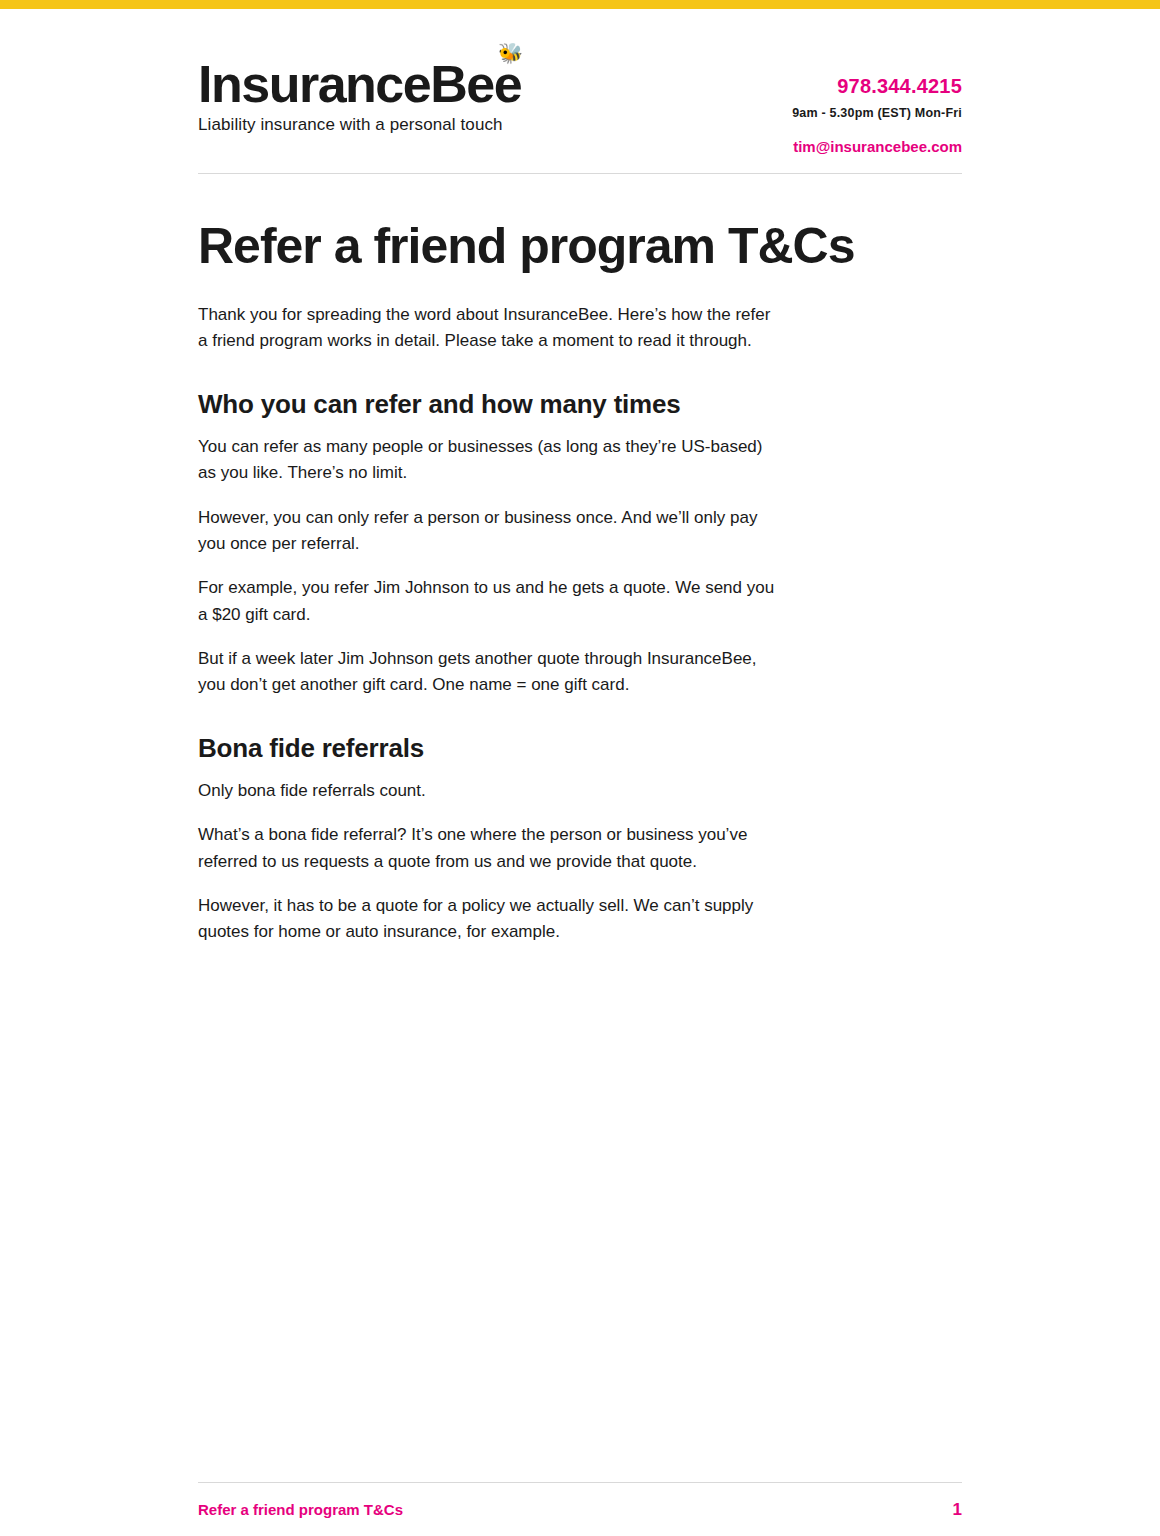🐝
InsuranceBee
Liability insurance with a personal touch
978.344.4215 9am - 5.30pm (EST) Mon-Fri tim@insurancebee.com
Refer a friend program T&Cs
Thank you for spreading the word about InsuranceBee. Here’s how the refer a friend program works in detail. Please take a moment to read it through.
Who you can refer and how many times
You can refer as many people or businesses (as long as they’re US-based) as you like. There’s no limit.
However, you can only refer a person or business once. And we’ll only pay you once per referral.
For example, you refer Jim Johnson to us and he gets a quote. We send you a $20 gift card.
But if a week later Jim Johnson gets another quote through InsuranceBee, you don’t get another gift card. One name = one gift card.
Bona fide referrals
Only bona fide referrals count.
What’s a bona fide referral? It’s one where the person or business you’ve referred to us requests a quote from us and we provide that quote.
However, it has to be a quote for a policy we actually sell. We can’t supply quotes for home or auto insurance, for example.
Refer a friend program T&Cs 1